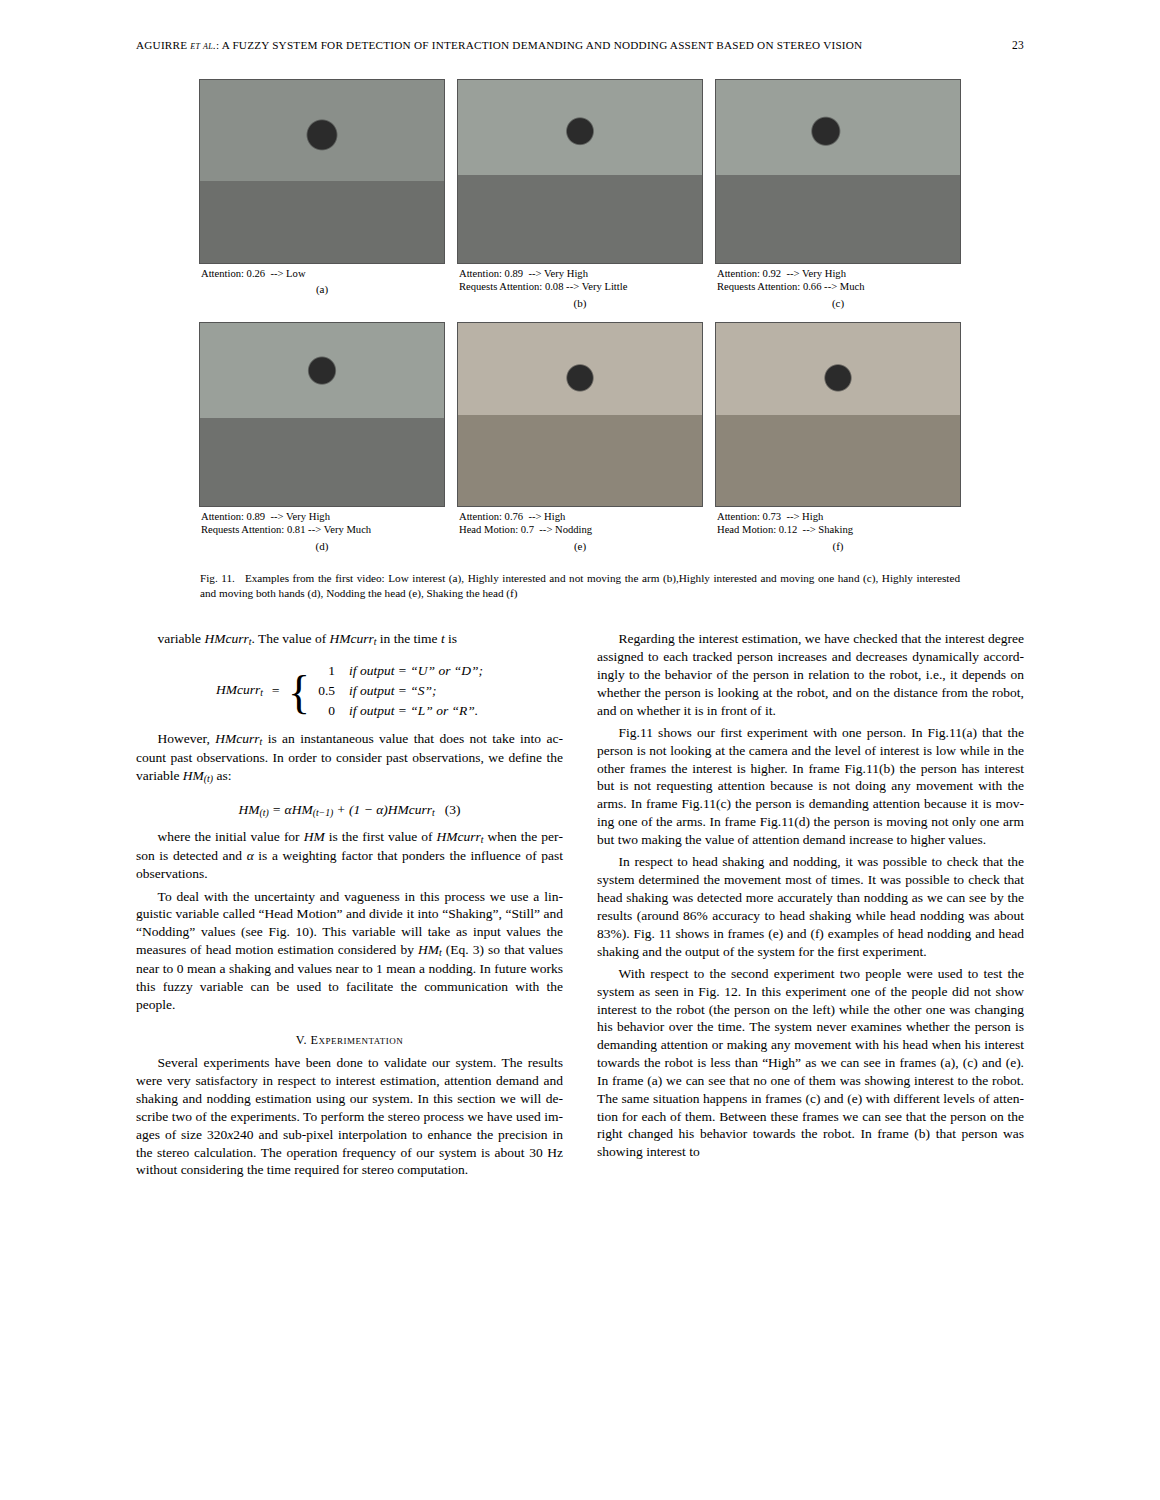AGUIRRE et al.: A FUZZY SYSTEM FOR DETECTION OF INTERACTION DEMANDING AND NODDING ASSENT BASED ON STEREO VISION
23
Attention: 0.26 --> Low
(a)
Attention: 0.89 --> Very High
Requests Attention: 0.08 --> Very Little
(b)
Attention: 0.92 --> Very High
Requests Attention: 0.66 --> Much
(c)
Attention: 0.89 --> Very High
Requests Attention: 0.81 --> Very Much
(d)
Attention: 0.76 --> High
Head Motion: 0.7 --> Nodding
(e)
Attention: 0.73 --> High
Head Motion: 0.12 --> Shaking
(f)
Fig. 11. Examples from the first video: Low interest (a), Highly interested and not moving the arm (b),Highly interested and moving one hand (c), Highly interested and moving both hands (d), Nodding the head (e), Shaking the head (f)
variable HMcurrt. The value of HMcurrt in the time t is
HMcurrt = { 1 if output = “U” or “D”; 0.5 if output = “S”; 0 if output = “L” or “R”.
However, HMcurrt is an instantaneous value that does not take into account past observations. In order to consider past observations, we define the variable HM(t) as:
HM(t) = αHM(t−1) + (1 − α)HMcurrt (3)
where the initial value for HM is the first value of HMcurrt when the person is detected and α is a weighting factor that ponders the influence of past observations.
To deal with the uncertainty and vagueness in this process we use a linguistic variable called “Head Motion” and divide it into “Shaking”, “Still” and “Nodding” values (see Fig. 10). This variable will take as input values the measures of head motion estimation considered by HMt (Eq. 3) so that values near to 0 mean a shaking and values near to 1 mean a nodding. In future works this fuzzy variable can be used to facilitate the communication with the people.
V. Experimentation
Several experiments have been done to validate our system. The results were very satisfactory in respect to interest estimation, attention demand and shaking and nodding estimation using our system. In this section we will describe two of the experiments. To perform the stereo process we have used images of size 320x240 and sub-pixel interpolation to enhance the precision in the stereo calculation. The operation frequency of our system is about 30 Hz without considering the time required for stereo computation.
Regarding the interest estimation, we have checked that the interest degree assigned to each tracked person increases and decreases dynamically accordingly to the behavior of the person in relation to the robot, i.e., it depends on whether the person is looking at the robot, and on the distance from the robot, and on whether it is in front of it.
Fig.11 shows our first experiment with one person. In Fig.11(a) that the person is not looking at the camera and the level of interest is low while in the other frames the interest is higher. In frame Fig.11(b) the person has interest but is not requesting attention because is not doing any movement with the arms. In frame Fig.11(c) the person is demanding attention because it is moving one of the arms. In frame Fig.11(d) the person is moving not only one arm but two making the value of attention demand increase to higher values.
In respect to head shaking and nodding, it was possible to check that the system determined the movement most of times. It was possible to check that head shaking was detected more accurately than nodding as we can see by the results (around 86% accuracy to head shaking while head nodding was about 83%). Fig. 11 shows in frames (e) and (f) examples of head nodding and head shaking and the output of the system for the first experiment.
With respect to the second experiment two people were used to test the system as seen in Fig. 12. In this experiment one of the people did not show interest to the robot (the person on the left) while the other one was changing his behavior over the time. The system never examines whether the person is demanding attention or making any movement with his head when his interest towards the robot is less than “High” as we can see in frames (a), (c) and (e). In frame (a) we can see that no one of them was showing interest to the robot. The same situation happens in frames (c) and (e) with different levels of attention for each of them. Between these frames we can see that the person on the right changed his behavior towards the robot. In frame (b) that person was showing interest to